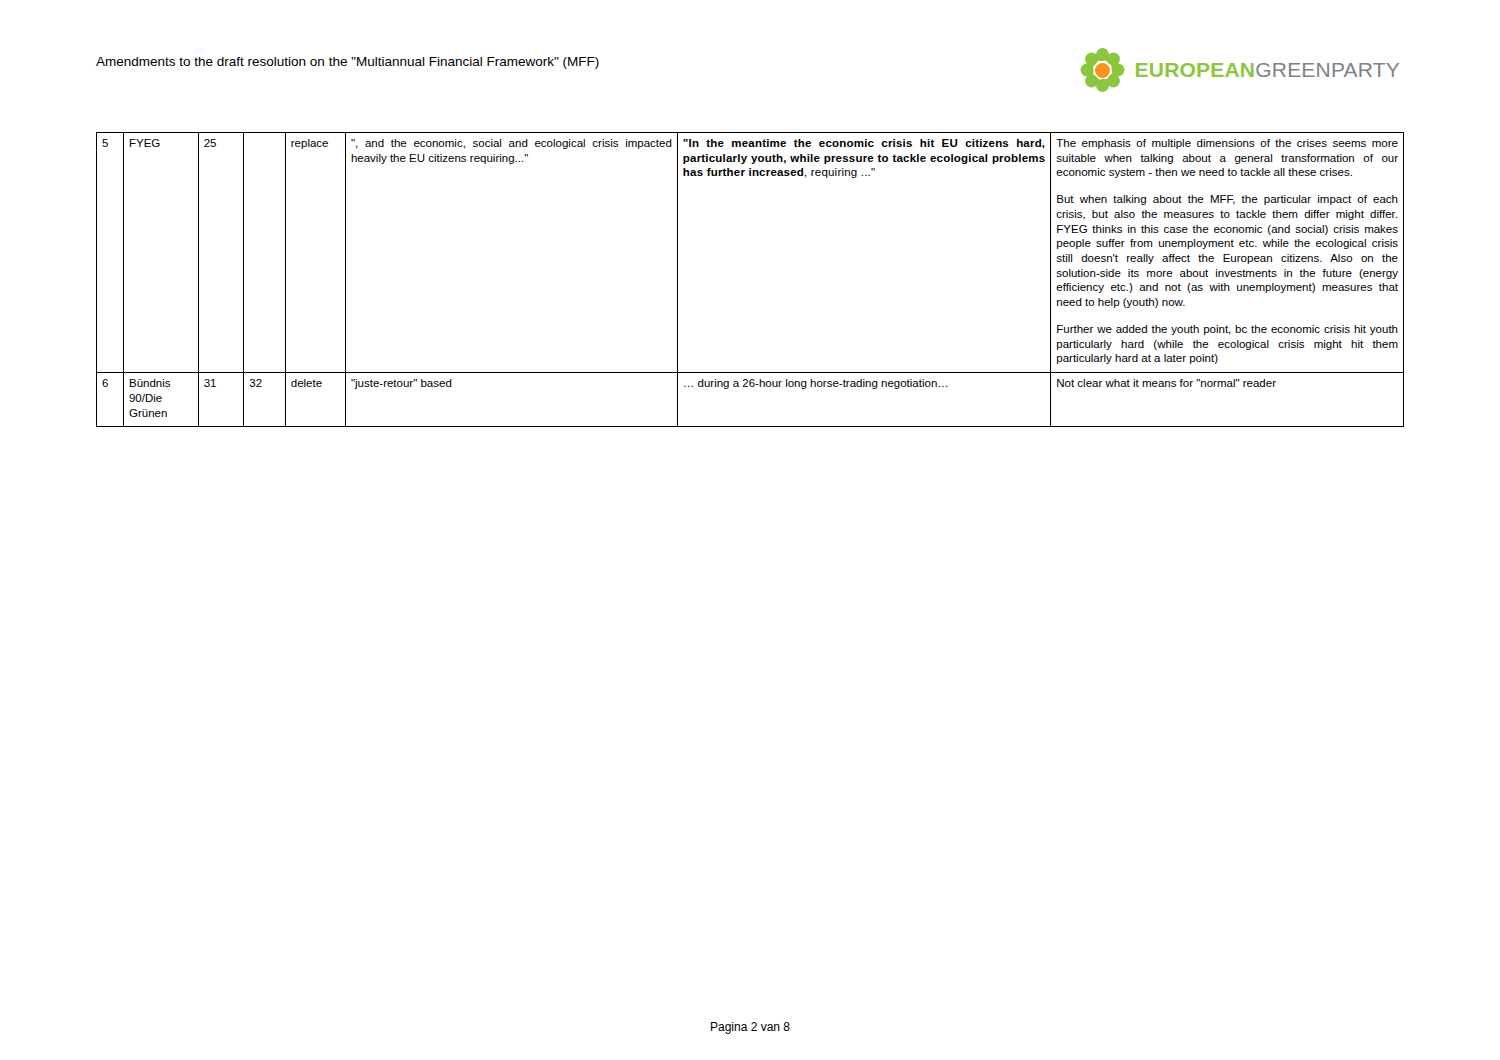Amendments to the draft resolution on the "Multiannual Financial Framework" (MFF)
EUROPEAN GREENPARTY
| 5 | FYEG | 25 | | replace | ", and the economic, social and ecological crisis impacted heavily the EU citizens requiring..." | "In the meantime the economic crisis hit EU citizens hard, particularly youth, while pressure to tackle ecological problems has further increased , requiring ..." | The emphasis of multiple dimensions of the crises seems more suitable when talking about a general transformation of our economic system - then we need to tackle all these crises. But when talking about the MFF, the particular impact of each crisis, but also the measures to tackle them differ might differ. FYEG thinks in this case the economic (and social) crisis makes people suffer from unemployment etc. while the ecological crisis still doesn't really affect the European citizens. Also on the solution-side its more about investments in the future (energy efficiency etc.) and not (as with unemployment) measures that need to help (youth) now. Further we added the youth point, bc the economic crisis hit youth particularly hard (while the ecological crisis might hit them particularly hard at a later point) |
| 6 | Bündnis 90/Die Grünen | 31 | 32 | delete | "juste-retour" based | … during a 26-hour long horse-trading negotiation… | Not clear what it means for "normal" reader |
Pagina 2 van 8